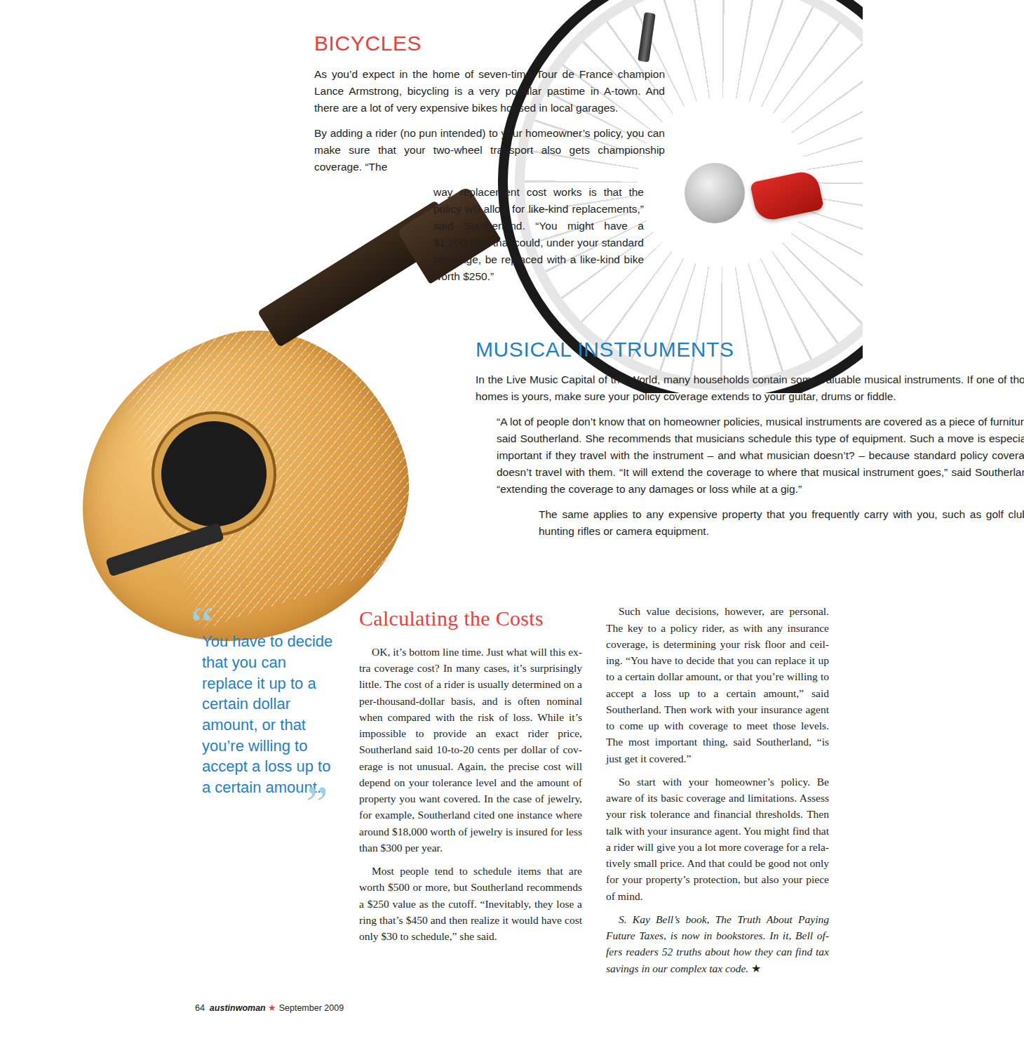BICYCLES
As you’d expect in the home of seven-time Tour de France champion Lance Armstrong, bicycling is a very popular pastime in A-town. And there are a lot of very expensive bikes housed in local garages.
By adding a rider (no pun intended) to your homeowner’s policy, you can make sure that your two-wheel transport also gets championship coverage. “The
way replacement cost works is that the policy will allow for like-kind replacements,” said Southerland. “You might have a $1,200 bike that could, under your standard coverage, be replaced with a like-kind bike worth $250.”
MUSICAL INSTRUMENTS
In the Live Music Capital of the World, many households contain some valuable musical instruments. If one of those homes is yours, make sure your policy coverage extends to your guitar, drums or fiddle.
“A lot of people don’t know that on homeowner policies, musical instruments are covered as a piece of furniture,” said Southerland. She recommends that musicians schedule this type of equipment. Such a move is especially important if they travel with the instrument – and what musician doesn’t? – because standard policy coverage doesn’t travel with them. “It will extend the coverage to where that musical instrument goes,” said Southerland, “extending the coverage to any damages or loss while at a gig.”
The same applies to any expensive property that you frequently carry with you, such as golf clubs, hunting rifles or camera equipment.
“ You have to decide that you can replace it up to a certain dollar amount, or that you’re willing to accept a loss up to a certain amount. ”
Calculating the Costs
OK, it’s bottom line time. Just what will this extra coverage cost? In many cases, it’s surprisingly little. The cost of a rider is usually determined on a per-thousand-dollar basis, and is often nominal when compared with the risk of loss. While it’s impossible to provide an exact rider price, Southerland said 10-to-20 cents per dollar of coverage is not unusual. Again, the precise cost will depend on your tolerance level and the amount of property you want covered. In the case of jewelry, for example, Southerland cited one instance where around $18,000 worth of jewelry is insured for less than $300 per year.
Most people tend to schedule items that are worth $500 or more, but Southerland recommends a $250 value as the cutoff. “Inevitably, they lose a ring that’s $450 and then realize it would have cost only $30 to schedule,” she said.
Such value decisions, however, are personal. The key to a policy rider, as with any insurance coverage, is determining your risk floor and ceiling. “You have to decide that you can replace it up to a certain dollar amount, or that you’re willing to accept a loss up to a certain amount,” said Southerland. Then work with your insurance agent to come up with coverage to meet those levels. The most important thing, said Southerland, “is just get it covered.”
So start with your homeowner’s policy. Be aware of its basic coverage and limitations. Assess your risk tolerance and financial thresholds. Then talk with your insurance agent. You might find that a rider will give you a lot more coverage for a relatively small price. And that could be good not only for your property’s protection, but also your piece of mind.
S. Kay Bell’s book, The Truth About Paying Future Taxes, is now in bookstores. In it, Bell offers readers 52 truths about how they can find tax savings in our complex tax code. ★
64 austinwoman ★ September 2009